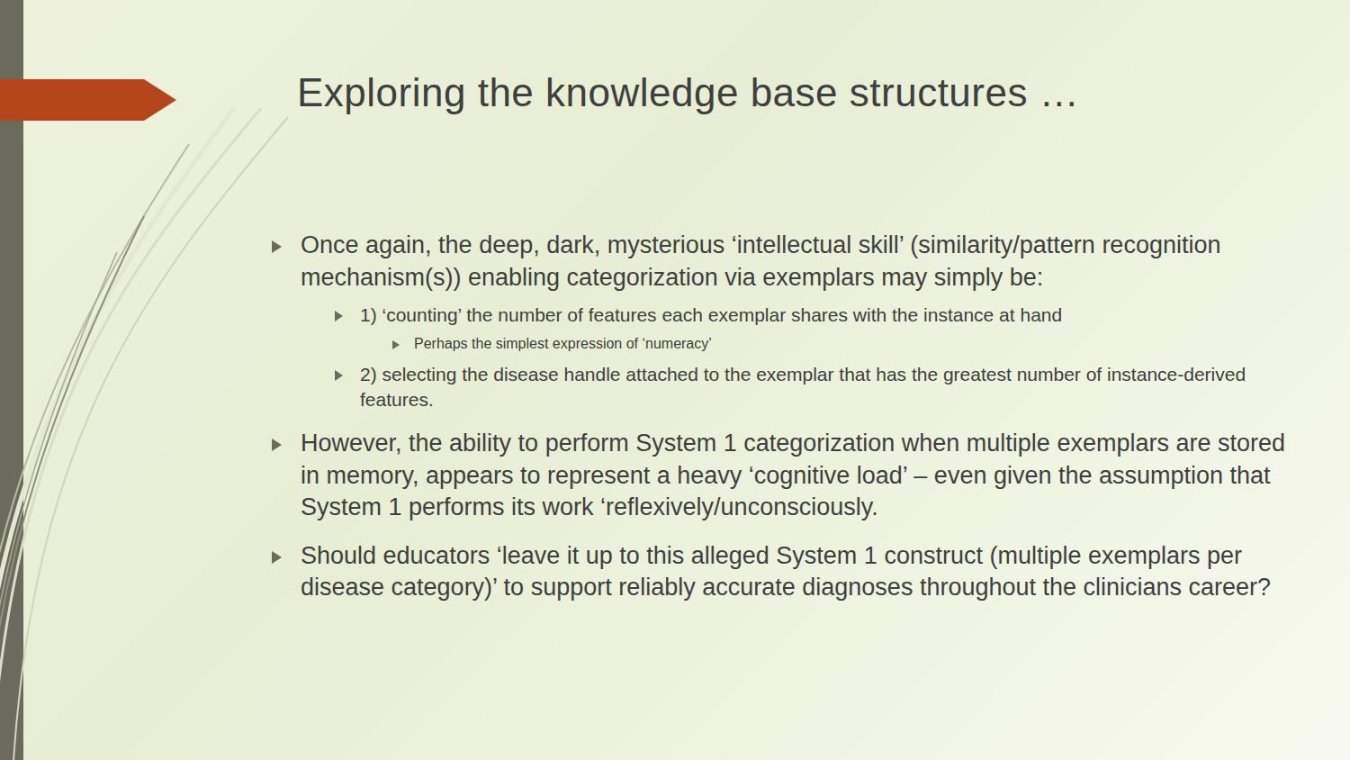Exploring the knowledge base structures …
Once again, the deep, dark, mysterious ‘intellectual skill’ (similarity/pattern recognition mechanism(s)) enabling categorization via exemplars may simply be:
1) ‘counting’ the number of features each exemplar shares with the instance at hand
Perhaps the simplest expression of ‘numeracy’
2) selecting the disease handle attached to the exemplar that has the greatest number of instance-derived features.
However, the ability to perform System 1 categorization when multiple exemplars are stored in memory, appears to represent a heavy ‘cognitive load’ – even given the assumption that System 1 performs its work ‘reflexively/unconsciously.
Should educators ‘leave it up to this alleged System 1 construct (multiple exemplars per disease category)’ to support reliably accurate diagnoses throughout the clinicians career?